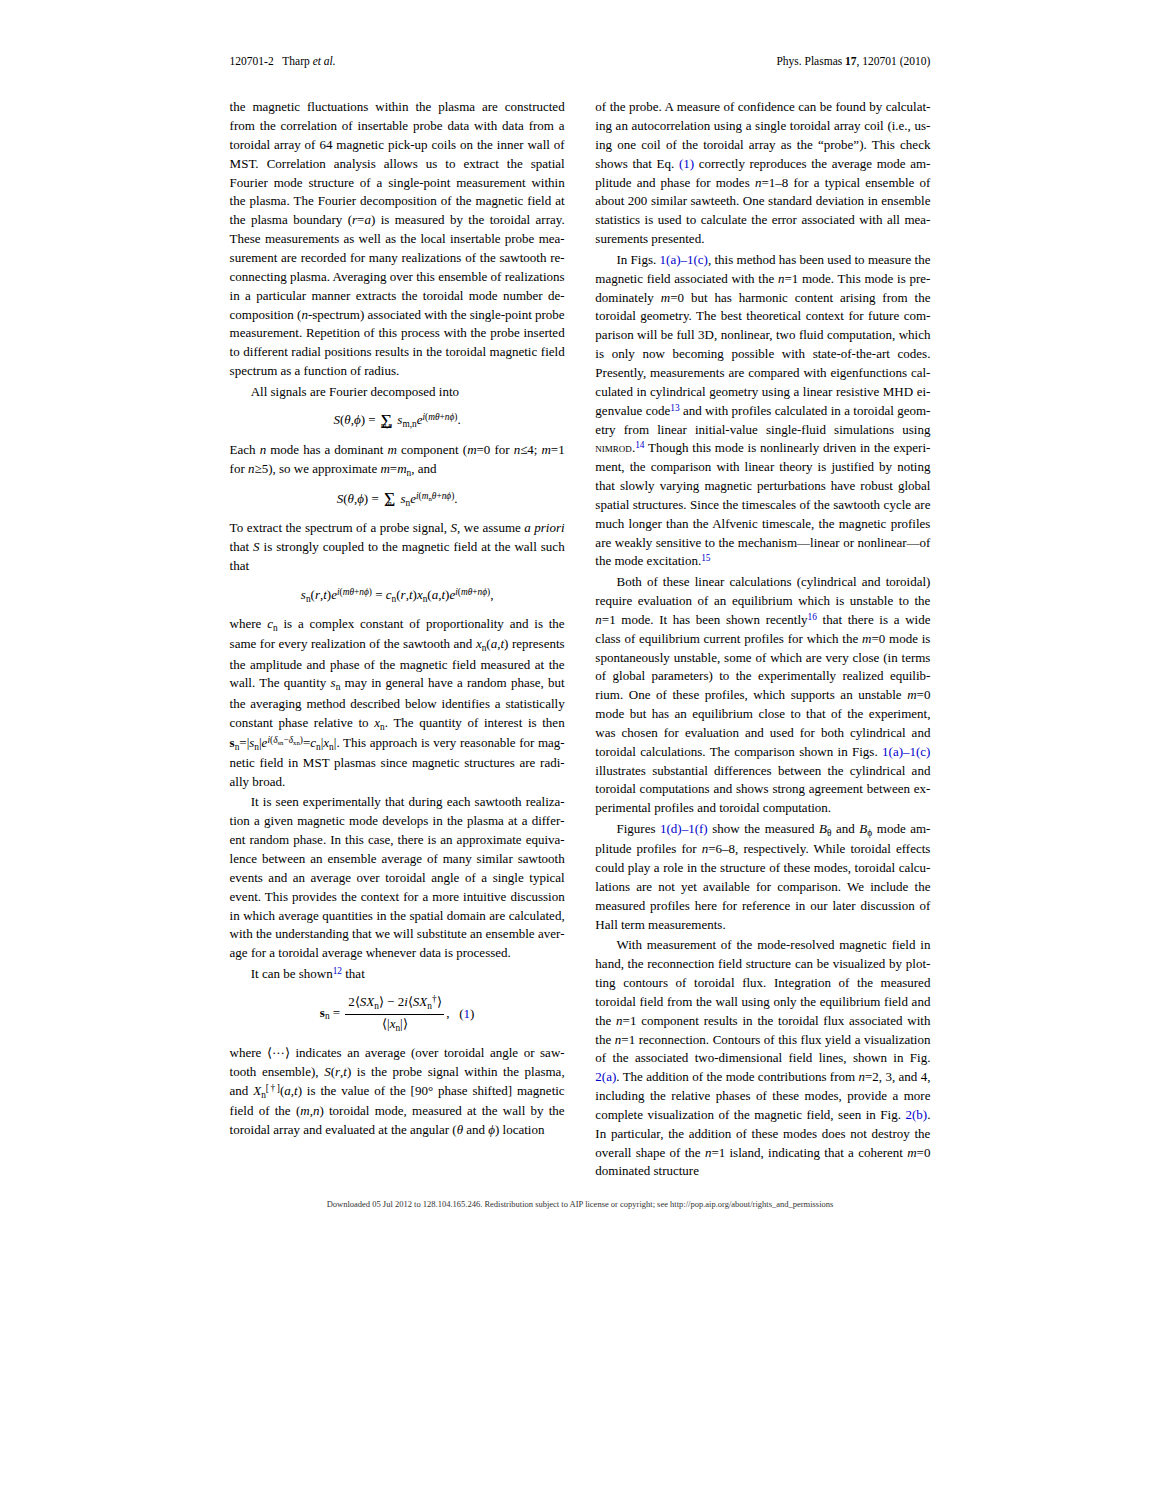120701-2 Tharp et al.
Phys. Plasmas 17, 120701 (2010)
the magnetic fluctuations within the plasma are constructed from the correlation of insertable probe data with data from a toroidal array of 64 magnetic pick-up coils on the inner wall of MST. Correlation analysis allows us to extract the spatial Fourier mode structure of a single-point measurement within the plasma. The Fourier decomposition of the magnetic field at the plasma boundary (r=a) is measured by the toroidal array. These measurements as well as the local insertable probe measurement are recorded for many realizations of the sawtooth reconnecting plasma. Averaging over this ensemble of realizations in a particular manner extracts the toroidal mode number decomposition (n-spectrum) associated with the single-point probe measurement. Repetition of this process with the probe inserted to different radial positions results in the toroidal magnetic field spectrum as a function of radius.
All signals are Fourier decomposed into
S(θ,ϕ) = Σm,n sm,nei(mθ+nϕ).
Each n mode has a dominant m component (m=0 for n≤4; m=1 for n≥5), so we approximate m=mn, and
S(θ,ϕ) = Σn snei(mnθ+nϕ).
To extract the spectrum of a probe signal, S, we assume a priori that S is strongly coupled to the magnetic field at the wall such that
sn(r,t)ei(mθ+nϕ) = cn(r,t)xn(a,t)ei(mθ+nϕ),
where cn is a complex constant of proportionality and is the same for every realization of the sawtooth and xn(a,t) represents the amplitude and phase of the magnetic field measured at the wall. The quantity sn may in general have a random phase, but the averaging method described below identifies a statistically constant phase relative to xn. The quantity of interest is then sn=|sn|ei(δsn−δxn)=cn|xn|. This approach is very reasonable for magnetic field in MST plasmas since magnetic structures are radially broad.
It is seen experimentally that during each sawtooth realization a given magnetic mode develops in the plasma at a different random phase. In this case, there is an approximate equivalence between an ensemble average of many similar sawtooth events and an average over toroidal angle of a single typical event. This provides the context for a more intuitive discussion in which average quantities in the spatial domain are calculated, with the understanding that we will substitute an ensemble average for a toroidal average whenever data is processed.
It can be shown12 that
sn = 2⟨SXn⟩ − 2i⟨SXn†⟩ ⟨|xn|⟩ ,
(1)
where ⟨···⟩ indicates an average (over toroidal angle or sawtooth ensemble), S(r,t) is the probe signal within the plasma, and Xn[†](a,t) is the value of the [90° phase shifted] magnetic field of the (m,n) toroidal mode, measured at the wall by the toroidal array and evaluated at the angular (θ and ϕ) location
of the probe. A measure of confidence can be found by calculating an autocorrelation using a single toroidal array coil (i.e., using one coil of the toroidal array as the “probe”). This check shows that Eq. (1) correctly reproduces the average mode amplitude and phase for modes n=1–8 for a typical ensemble of about 200 similar sawteeth. One standard deviation in ensemble statistics is used to calculate the error associated with all measurements presented.
In Figs. 1(a)–1(c), this method has been used to measure the magnetic field associated with the n=1 mode. This mode is predominately m=0 but has harmonic content arising from the toroidal geometry. The best theoretical context for future comparison will be full 3D, nonlinear, two fluid computation, which is only now becoming possible with state-of-the-art codes. Presently, measurements are compared with eigenfunctions calculated in cylindrical geometry using a linear resistive MHD eigenvalue code13 and with profiles calculated in a toroidal geometry from linear initial-value single-fluid simulations using nimrod.14 Though this mode is nonlinearly driven in the experiment, the comparison with linear theory is justified by noting that slowly varying magnetic perturbations have robust global spatial structures. Since the timescales of the sawtooth cycle are much longer than the Alfvenic timescale, the magnetic profiles are weakly sensitive to the mechanism—linear or nonlinear—of the mode excitation.15
Both of these linear calculations (cylindrical and toroidal) require evaluation of an equilibrium which is unstable to the n=1 mode. It has been shown recently16 that there is a wide class of equilibrium current profiles for which the m=0 mode is spontaneously unstable, some of which are very close (in terms of global parameters) to the experimentally realized equilibrium. One of these profiles, which supports an unstable m=0 mode but has an equilibrium close to that of the experiment, was chosen for evaluation and used for both cylindrical and toroidal calculations. The comparison shown in Figs. 1(a)–1(c) illustrates substantial differences between the cylindrical and toroidal computations and shows strong agreement between experimental profiles and toroidal computation.
Figures 1(d)–1(f) show the measured Bθ and Bϕ mode amplitude profiles for n=6–8, respectively. While toroidal effects could play a role in the structure of these modes, toroidal calculations are not yet available for comparison. We include the measured profiles here for reference in our later discussion of Hall term measurements.
With measurement of the mode-resolved magnetic field in hand, the reconnection field structure can be visualized by plotting contours of toroidal flux. Integration of the measured toroidal field from the wall using only the equilibrium field and the n=1 component results in the toroidal flux associated with the n=1 reconnection. Contours of this flux yield a visualization of the associated two-dimensional field lines, shown in Fig. 2(a). The addition of the mode contributions from n=2, 3, and 4, including the relative phases of these modes, provide a more complete visualization of the magnetic field, seen in Fig. 2(b). In particular, the addition of these modes does not destroy the overall shape of the n=1 island, indicating that a coherent m=0 dominated structure
Downloaded 05 Jul 2012 to 128.104.165.246. Redistribution subject to AIP license or copyright; see http://pop.aip.org/about/rights_and_permissions